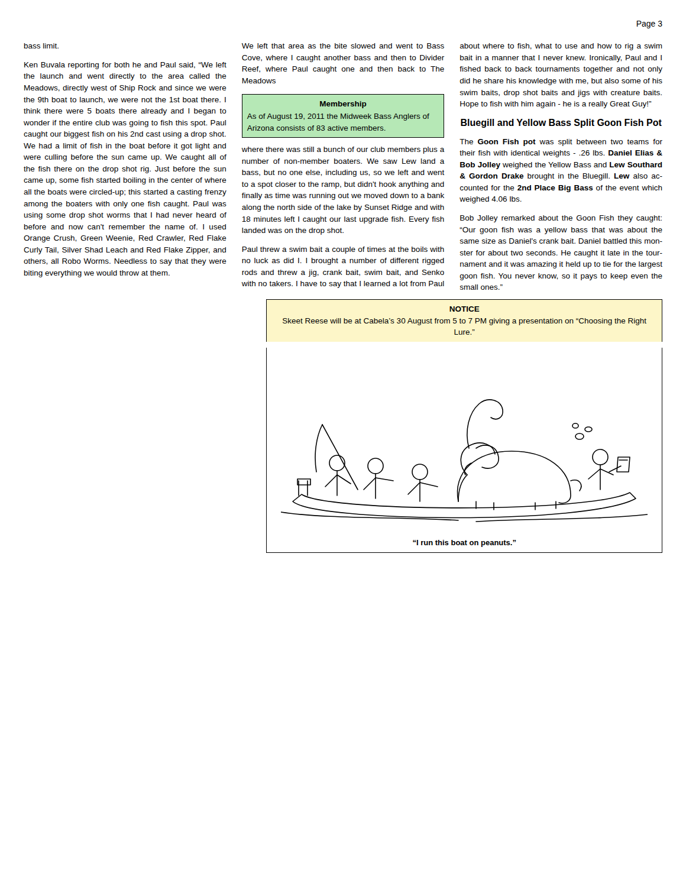Page 3
bass limit.
Ken Buvala reporting for both he and Paul said, “We left the launch and went directly to the area called the Meadows, directly west of Ship Rock and since we were the 9th boat to launch, we were not the 1st boat there. I think there were 5 boats there already and I began to wonder if the entire club was going to fish this spot. Paul caught our biggest fish on his 2nd cast using a drop shot. We had a limit of fish in the boat before it got light and were culling before the sun came up. We caught all of the fish there on the drop shot rig. Just before the sun came up, some fish started boiling in the center of where all the boats were circled-up; this started a casting frenzy among the boaters with only one fish caught. Paul was using some drop shot worms that I had never heard of before and now can't remember the name of. I used Orange Crush, Green Weenie, Red Crawler, Red Flake Curly Tail, Silver Shad Leach and Red Flake Zipper, and others, all Robo Worms. Needless to say that they were biting everything we would throw at them.
We left that area as the bite slowed and went to Bass Cove, where I caught another bass and then to Divider Reef, where Paul caught one and then back to The Meadows
Membership As of August 19, 2011 the Midweek Bass Anglers of Arizona consists of 83 active members.
where there was still a bunch of our club members plus a number of non-member boaters. We saw Lew land a bass, but no one else, including us, so we left and went to a spot closer to the ramp, but didn't hook anything and finally as time was running out we moved down to a bank along the north side of the lake by Sunset Ridge and with 18 minutes left I caught our last upgrade fish. Every fish landed was on the drop shot.
Paul threw a swim bait a couple of times at the boils with no luck as did I. I brought a number of different rigged rods and threw a jig, crank bait, swim bait, and Senko with no takers. I have to say that I learned a lot from Paul about where to fish, what to use and how to rig a swim bait in a manner that I never knew. Ironically, Paul and I fished back to back tournaments together and not only did he share his knowledge with me, but also some of his swim baits, drop shot baits and jigs with creature baits. Hope to fish with him again - he is a really Great Guy!”
Bluegill and Yellow Bass Split Goon Fish Pot
The Goon Fish pot was split between two teams for their fish with identical weights - .26 lbs. Daniel Elias & Bob Jolley weighed the Yellow Bass and Lew Southard & Gordon Drake brought in the Bluegill. Lew also accounted for the 2nd Place Big Bass of the event which weighed 4.06 lbs.
Bob Jolley remarked about the Goon Fish they caught: “Our goon fish was a yellow bass that was about the same size as Daniel's crank bait. Daniel battled this monster for about two seconds. He caught it late in the tournament and it was amazing it held up to tie for the largest goon fish. You never know, so it pays to keep even the small ones.”
NOTICE Skeet Reese will be at Cabela’s 30 August from 5 to 7 PM giving a presentation on “Choosing the Right Lure.”
“I run this boat on peanuts.”